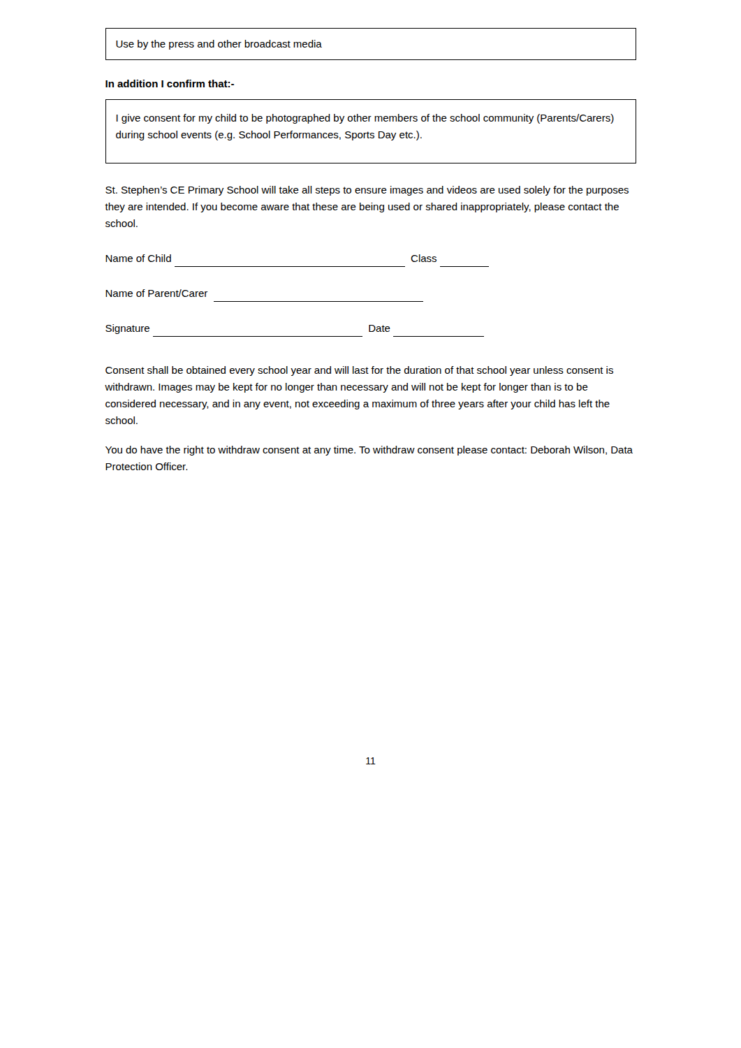Use by the press and other broadcast media
In addition I confirm that:-
I give consent for my child to be photographed by other members of the school community (Parents/Carers) during school events (e.g. School Performances, Sports Day etc.).
St. Stephen’s CE Primary School will take all steps to ensure images and videos are used solely for the purposes they are intended. If you become aware that these are being used or shared inappropriately, please contact the school.
Name of Child Class
Name of Parent/Carer
Signature Date
Consent shall be obtained every school year and will last for the duration of that school year unless consent is withdrawn. Images may be kept for no longer than necessary and will not be kept for longer than is to be considered necessary, and in any event, not exceeding a maximum of three years after your child has left the school.
You do have the right to withdraw consent at any time. To withdraw consent please contact: Deborah Wilson, Data Protection Officer.
11